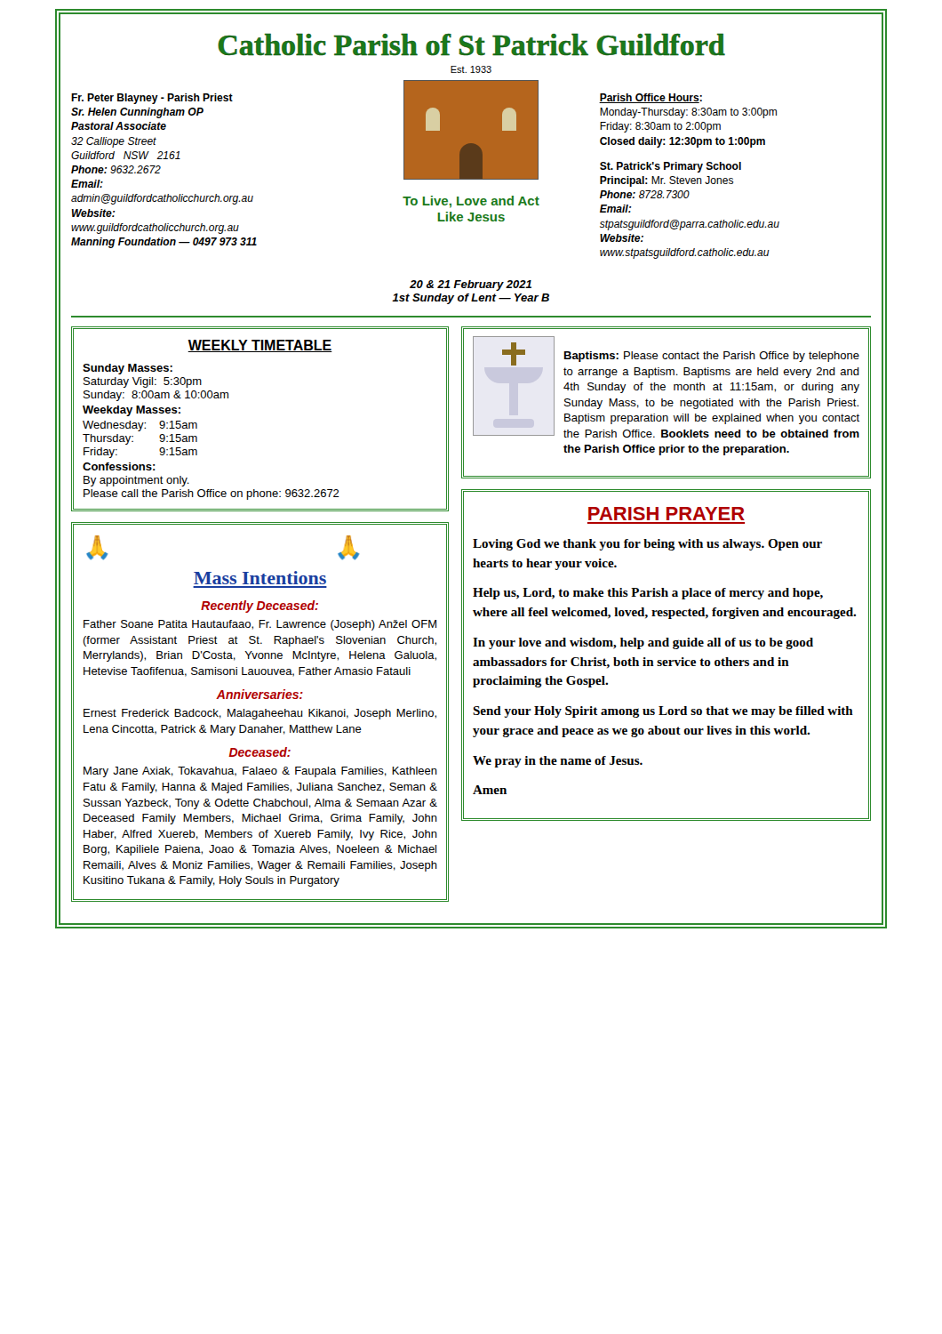Catholic Parish of St Patrick Guildford
Est. 1933
Fr. Peter Blayney - Parish Priest
Sr. Helen Cunningham OP
Pastoral Associate
32 Calliope Street
Guildford NSW 2161
Phone: 9632.2672
Email:
admin@guildfordcatholicchurch.org.au
Website:
www.guildfordcatholicchurch.org.au
Manning Foundation — 0497 973 311
To Live, Love and Act
Like Jesus
Parish Office Hours:
Monday-Thursday: 8:30am to 3:00pm
Friday: 8:30am to 2:00pm
Closed daily: 12:30pm to 1:00pm
St. Patrick's Primary School
Principal: Mr. Steven Jones
Phone: 8728.7300
Email:
stpatsguildford@parra.catholic.edu.au
Website:
www.stpatsguildford.catholic.edu.au
20 & 21 February 2021
1st Sunday of Lent — Year B
WEEKLY TIMETABLE
Sunday Masses:
Saturday Vigil: 5:30pm
Sunday: 8:00am & 10:00am
Weekday Masses:
| Wednesday: | 9:15am |
| Thursday: | 9:15am |
| Friday: | 9:15am |
Confessions:
By appointment only.
Please call the Parish Office on phone: 9632.2672
🙏 🙏
Mass Intentions
Recently Deceased:
Father Soane Patita Hautaufaao, Fr. Lawrence (Joseph) Anžel OFM (former Assistant Priest at St. Raphael's Slovenian Church, Merrylands), Brian D'Costa, Yvonne McIntyre, Helena Galuola, Hetevise Taofifenua, Samisoni Lauouvea, Father Amasio Fatauli
Anniversaries:
Ernest Frederick Badcock, Malagaheehau Kikanoi, Joseph Merlino, Lena Cincotta, Patrick & Mary Danaher, Matthew Lane
Deceased:
Mary Jane Axiak, Tokavahua, Falaeo & Faupala Families, Kathleen Fatu & Family, Hanna & Majed Families, Juliana Sanchez, Seman & Sussan Yazbeck, Tony & Odette Chabchoul, Alma & Semaan Azar & Deceased Family Members, Michael Grima, Grima Family, John Haber, Alfred Xuereb, Members of Xuereb Family, Ivy Rice, John Borg, Kapiliele Paiena, Joao & Tomazia Alves, Noeleen & Michael Remaili, Alves & Moniz Families, Wager & Remaili Families, Joseph Kusitino Tukana & Family, Holy Souls in Purgatory
Baptisms: Please contact the Parish Office by telephone to arrange a Baptism. Baptisms are held every 2nd and 4th Sunday of the month at 11:15am, or during any Sunday Mass, to be negotiated with the Parish Priest. Baptism preparation will be explained when you contact the Parish Office. Booklets need to be obtained from the Parish Office prior to the preparation.
PARISH PRAYER
Loving God we thank you for being with us always. Open our hearts to hear your voice.
Help us, Lord, to make this Parish a place of mercy and hope, where all feel welcomed, loved, respected, forgiven and encouraged.
In your love and wisdom, help and guide all of us to be good ambassadors for Christ, both in service to others and in proclaiming the Gospel.
Send your Holy Spirit among us Lord so that we may be filled with your grace and peace as we go about our lives in this world.
We pray in the name of Jesus.
Amen